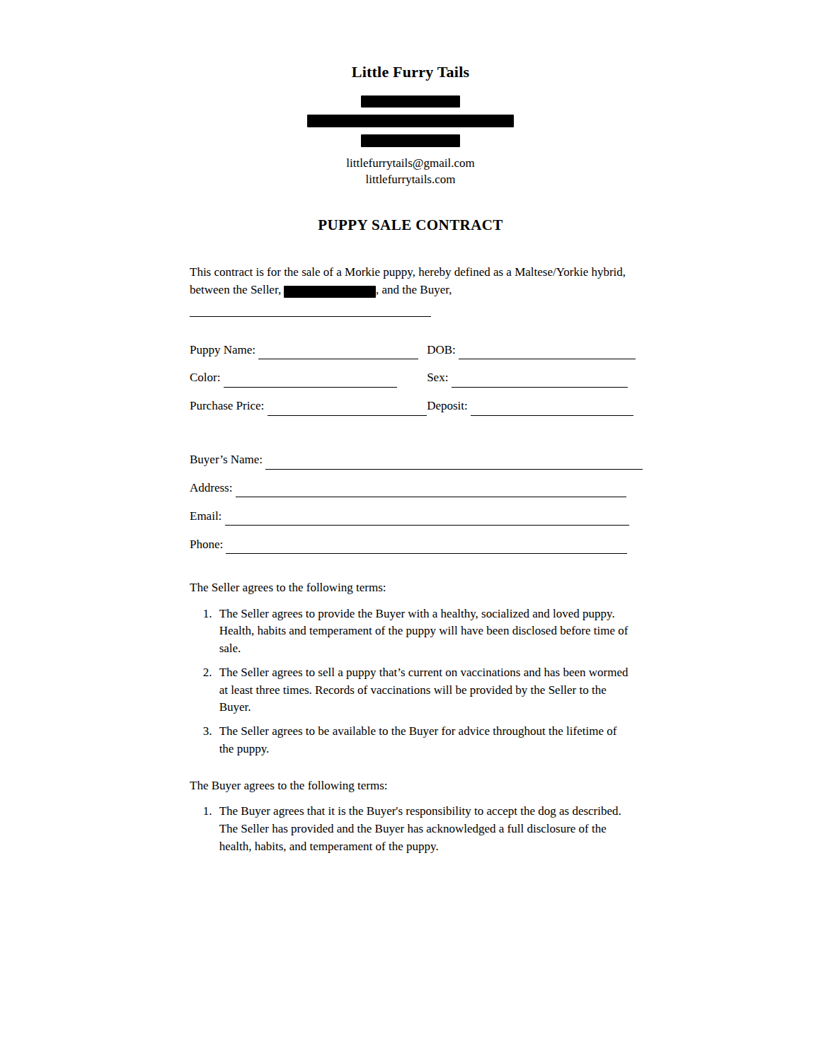Little Furry Tails
littlefurrytails@gmail.com
littlefurrytails.com
PUPPY SALE CONTRACT
This contract is for the sale of a Morkie puppy, hereby defined as a Maltese/Yorkie hybrid, between the Seller, , and the Buyer,
| Puppy Name: | DOB: |
| Color: | Sex: |
| Purchase Price: | Deposit: |
Buyer’s Name:
Address:
Email:
Phone:
The Seller agrees to the following terms:
The Seller agrees to provide the Buyer with a healthy, socialized and loved puppy. Health, habits and temperament of the puppy will have been disclosed before time of sale.
The Seller agrees to sell a puppy that’s current on vaccinations and has been wormed at least three times. Records of vaccinations will be provided by the Seller to the Buyer.
The Seller agrees to be available to the Buyer for advice throughout the lifetime of the puppy.
The Buyer agrees to the following terms:
The Buyer agrees that it is the Buyer's responsibility to accept the dog as described. The Seller has provided and the Buyer has acknowledged a full disclosure of the health, habits, and temperament of the puppy.